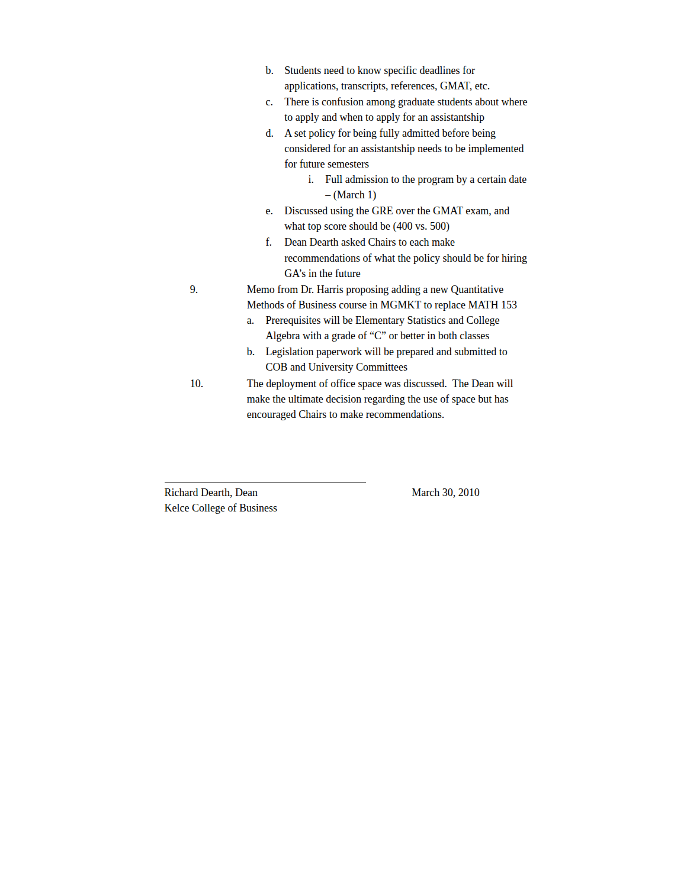b. Students need to know specific deadlines for applications, transcripts, references, GMAT, etc.
c. There is confusion among graduate students about where to apply and when to apply for an assistantship
d. A set policy for being fully admitted before being considered for an assistantship needs to be implemented for future semesters
i. Full admission to the program by a certain date – (March 1)
e. Discussed using the GRE over the GMAT exam, and what top score should be (400 vs. 500)
f. Dean Dearth asked Chairs to each make recommendations of what the policy should be for hiring GA’s in the future
9. Memo from Dr. Harris proposing adding a new Quantitative Methods of Business course in MGMKT to replace MATH 153
a. Prerequisites will be Elementary Statistics and College Algebra with a grade of “C” or better in both classes
b. Legislation paperwork will be prepared and submitted to COB and University Committees
10. The deployment of office space was discussed. The Dean will make the ultimate decision regarding the use of space but has encouraged Chairs to make recommendations.
Richard Dearth, Dean
March 30, 2010
Kelce College of Business